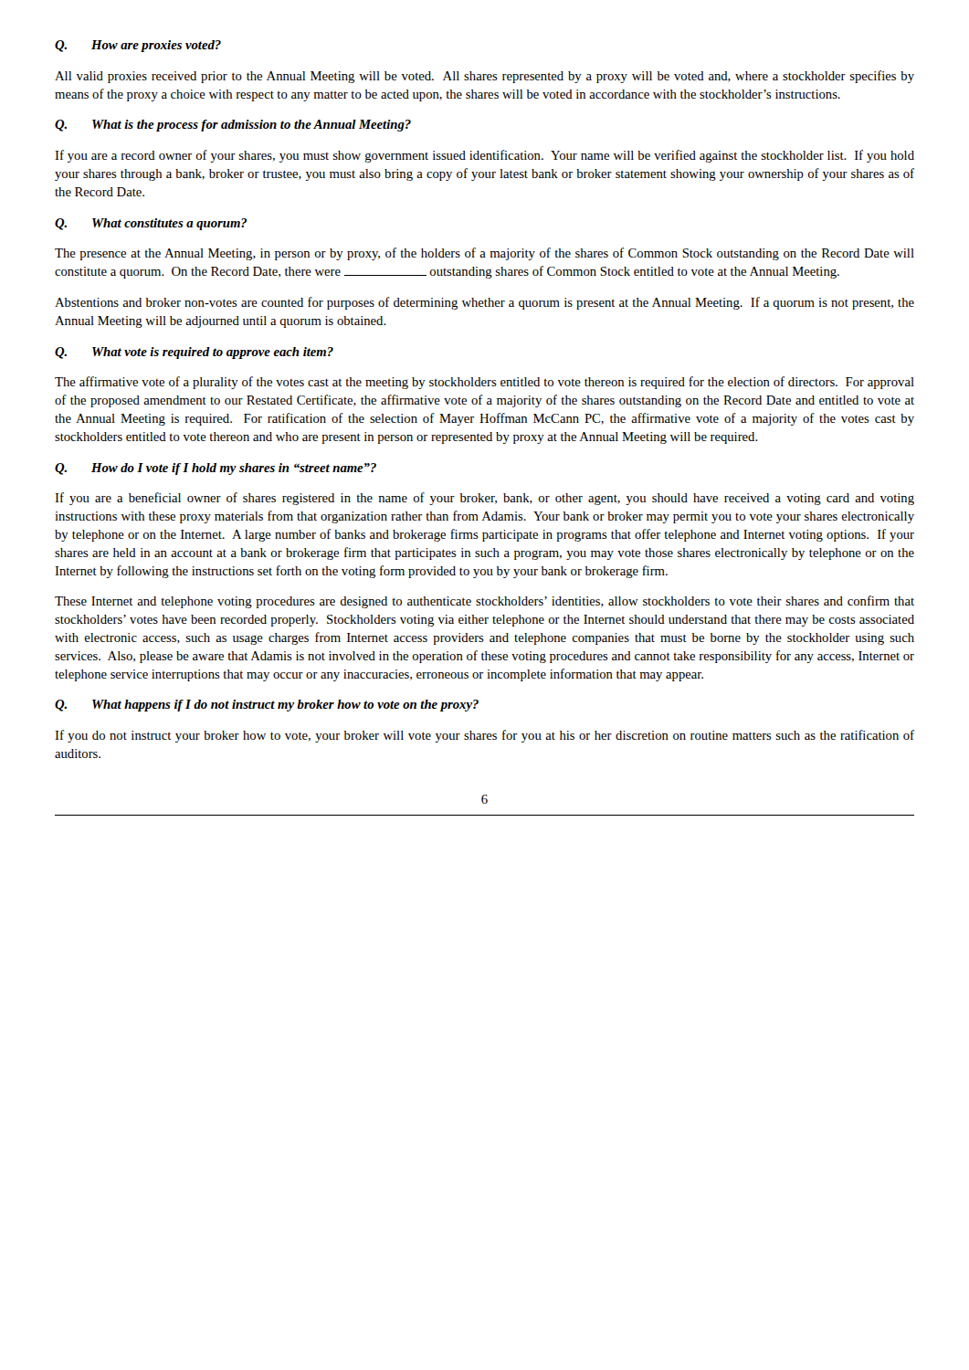Q. How are proxies voted?
All valid proxies received prior to the Annual Meeting will be voted. All shares represented by a proxy will be voted and, where a stockholder specifies by means of the proxy a choice with respect to any matter to be acted upon, the shares will be voted in accordance with the stockholder’s instructions.
Q. What is the process for admission to the Annual Meeting?
If you are a record owner of your shares, you must show government issued identification. Your name will be verified against the stockholder list. If you hold your shares through a bank, broker or trustee, you must also bring a copy of your latest bank or broker statement showing your ownership of your shares as of the Record Date.
Q. What constitutes a quorum?
The presence at the Annual Meeting, in person or by proxy, of the holders of a majority of the shares of Common Stock outstanding on the Record Date will constitute a quorum. On the Record Date, there were outstanding shares of Common Stock entitled to vote at the Annual Meeting.
Abstentions and broker non-votes are counted for purposes of determining whether a quorum is present at the Annual Meeting. If a quorum is not present, the Annual Meeting will be adjourned until a quorum is obtained.
Q. What vote is required to approve each item?
The affirmative vote of a plurality of the votes cast at the meeting by stockholders entitled to vote thereon is required for the election of directors. For approval of the proposed amendment to our Restated Certificate, the affirmative vote of a majority of the shares outstanding on the Record Date and entitled to vote at the Annual Meeting is required. For ratification of the selection of Mayer Hoffman McCann PC, the affirmative vote of a majority of the votes cast by stockholders entitled to vote thereon and who are present in person or represented by proxy at the Annual Meeting will be required.
Q. How do I vote if I hold my shares in “street name”?
If you are a beneficial owner of shares registered in the name of your broker, bank, or other agent, you should have received a voting card and voting instructions with these proxy materials from that organization rather than from Adamis. Your bank or broker may permit you to vote your shares electronically by telephone or on the Internet. A large number of banks and brokerage firms participate in programs that offer telephone and Internet voting options. If your shares are held in an account at a bank or brokerage firm that participates in such a program, you may vote those shares electronically by telephone or on the Internet by following the instructions set forth on the voting form provided to you by your bank or brokerage firm.
These Internet and telephone voting procedures are designed to authenticate stockholders’ identities, allow stockholders to vote their shares and confirm that stockholders’ votes have been recorded properly. Stockholders voting via either telephone or the Internet should understand that there may be costs associated with electronic access, such as usage charges from Internet access providers and telephone companies that must be borne by the stockholder using such services. Also, please be aware that Adamis is not involved in the operation of these voting procedures and cannot take responsibility for any access, Internet or telephone service interruptions that may occur or any inaccuracies, erroneous or incomplete information that may appear.
Q. What happens if I do not instruct my broker how to vote on the proxy?
If you do not instruct your broker how to vote, your broker will vote your shares for you at his or her discretion on routine matters such as the ratification of auditors.
6